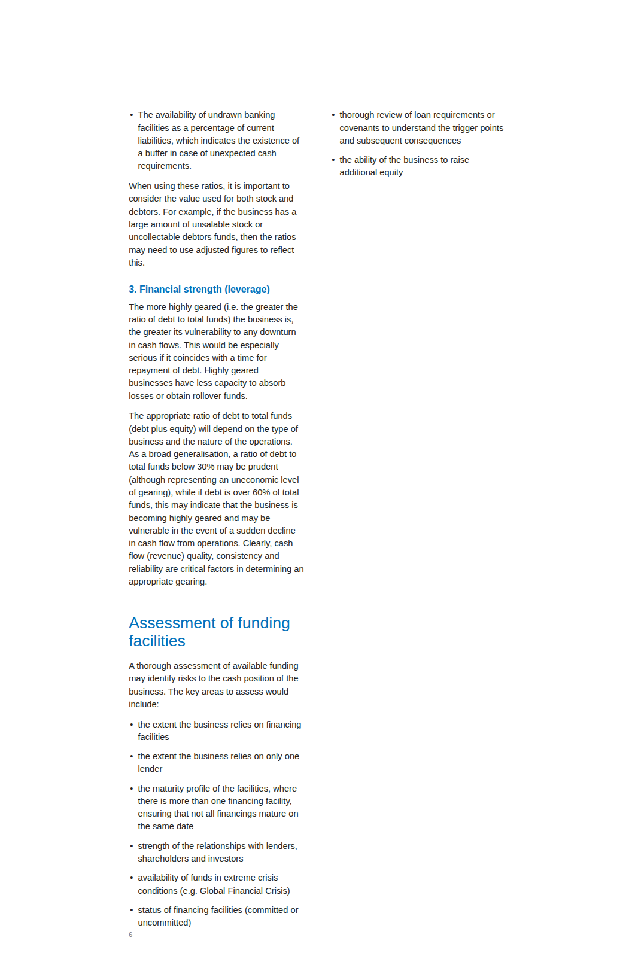The availability of undrawn banking facilities as a percentage of current liabilities, which indicates the existence of a buffer in case of unexpected cash requirements.
When using these ratios, it is important to consider the value used for both stock and debtors. For example, if the business has a large amount of unsalable stock or uncollectable debtors funds, then the ratios may need to use adjusted figures to reflect this.
3. Financial strength (leverage)
The more highly geared (i.e. the greater the ratio of debt to total funds) the business is, the greater its vulnerability to any downturn in cash flows. This would be especially serious if it coincides with a time for repayment of debt. Highly geared businesses have less capacity to absorb losses or obtain rollover funds.
The appropriate ratio of debt to total funds (debt plus equity) will depend on the type of business and the nature of the operations. As a broad generalisation, a ratio of debt to total funds below 30% may be prudent (although representing an uneconomic level of gearing), while if debt is over 60% of total funds, this may indicate that the business is becoming highly geared and may be vulnerable in the event of a sudden decline in cash flow from operations. Clearly, cash flow (revenue) quality, consistency and reliability are critical factors in determining an appropriate gearing.
Assessment of funding facilities
A thorough assessment of available funding may identify risks to the cash position of the business. The key areas to assess would include:
the extent the business relies on financing facilities
the extent the business relies on only one lender
the maturity profile of the facilities, where there is more than one financing facility, ensuring that not all financings mature on the same date
strength of the relationships with lenders, shareholders and investors
availability of funds in extreme crisis conditions (e.g. Global Financial Crisis)
status of financing facilities (committed or uncommitted)
thorough review of loan requirements or covenants to understand the trigger points and subsequent consequences
the ability of the business to raise additional equity
6